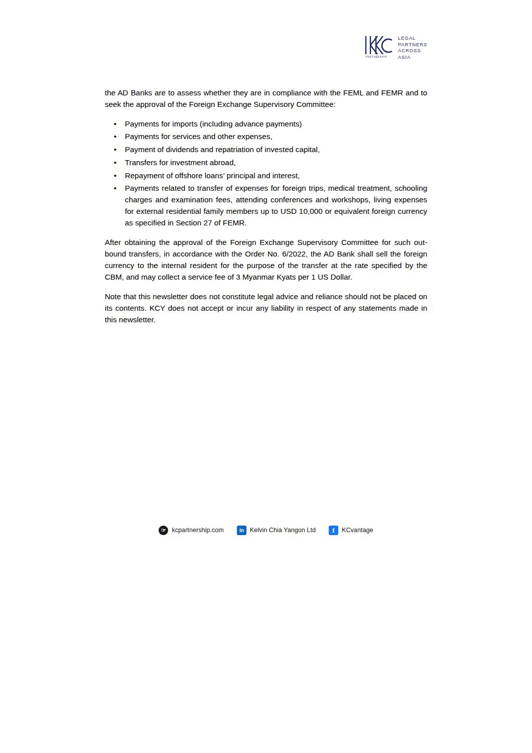PARTNERSHIP
Legal
Partners
Across
Asia
the AD Banks are to assess whether they are in compliance with the FEML and FEMR and to seek the approval of the Foreign Exchange Supervisory Committee:
Payments for imports (including advance payments)
Payments for services and other expenses,
Payment of dividends and repatriation of invested capital,
Transfers for investment abroad,
Repayment of offshore loans’ principal and interest,
Payments related to transfer of expenses for foreign trips, medical treatment, schooling charges and examination fees, attending conferences and workshops, living expenses for external residential family members up to USD 10,000 or equivalent foreign currency as specified in Section 27 of FEMR.
After obtaining the approval of the Foreign Exchange Supervisory Committee for such outbound transfers, in accordance with the Order No. 6/2022, the AD Bank shall sell the foreign currency to the internal resident for the purpose of the transfer at the rate specified by the CBM, and may collect a service fee of 3 Myanmar Kyats per 1 US Dollar.
Note that this newsletter does not constitute legal advice and reliance should not be placed on its contents. KCY does not accept or incur any liability in respect of any statements made in this newsletter.
☞ kcpartnership.com
in Kelvin Chia Yangon Ltd
f KCvantage